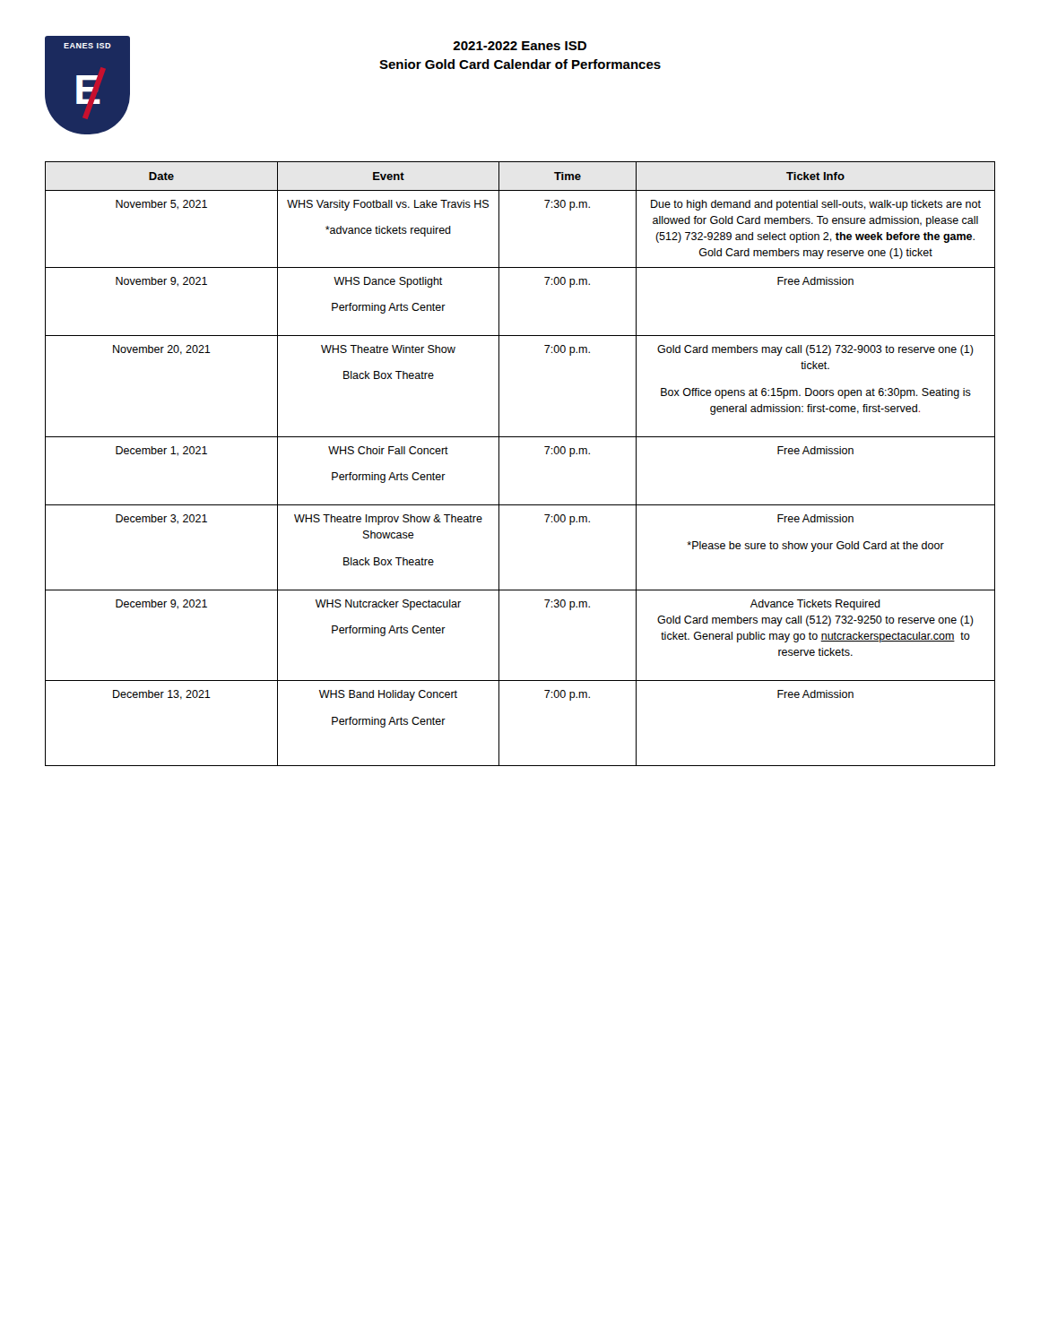EANES ISD
E
2021-2022 Eanes ISD
Senior Gold Card Calendar of Performances
2021-2022 Eanes ISD Senior Gold Card Calendar of Performances
| Date | Event | Time | Ticket Info |
| --- | --- | --- | --- |
| November 5, 2021 | WHS Varsity Football vs. Lake Travis HS *advance tickets required | 7:30 p.m. | Due to high demand and potential sell-outs, walk-up tickets are not allowed for Gold Card members. To ensure admission, please call (512) 732-9289 and select option 2, the week before the game . Gold Card members may reserve one (1) ticket |
| November 9, 2021 | WHS Dance Spotlight Performing Arts Center | 7:00 p.m. | Free Admission |
| November 20, 2021 | WHS Theatre Winter Show Black Box Theatre | 7:00 p.m. | Gold Card members may call (512) 732-9003 to reserve one (1) ticket. Box Office opens at 6:15pm. Doors open at 6:30pm. Seating is general admission: first-come, first-served . |
| December 1, 2021 | WHS Choir Fall Concert Performing Arts Center | 7:00 p.m. | Free Admission |
| December 3, 2021 | WHS Theatre Improv Show & Theatre Showcase Black Box Theatre | 7:00 p.m. | Free Admission *Please be sure to show your Gold Card at the door |
| December 9, 2021 | WHS Nutcracker Spectacular Performing Arts Center | 7:30 p.m. | Advance Tickets Required Gold Card members may call (512) 732-9250 to reserve one (1) ticket. General public may go to nutcrackerspectacular.com to reserve tickets. |
| December 13, 2021 | WHS Band Holiday Concert Performing Arts Center | 7:00 p.m. | Free Admission |